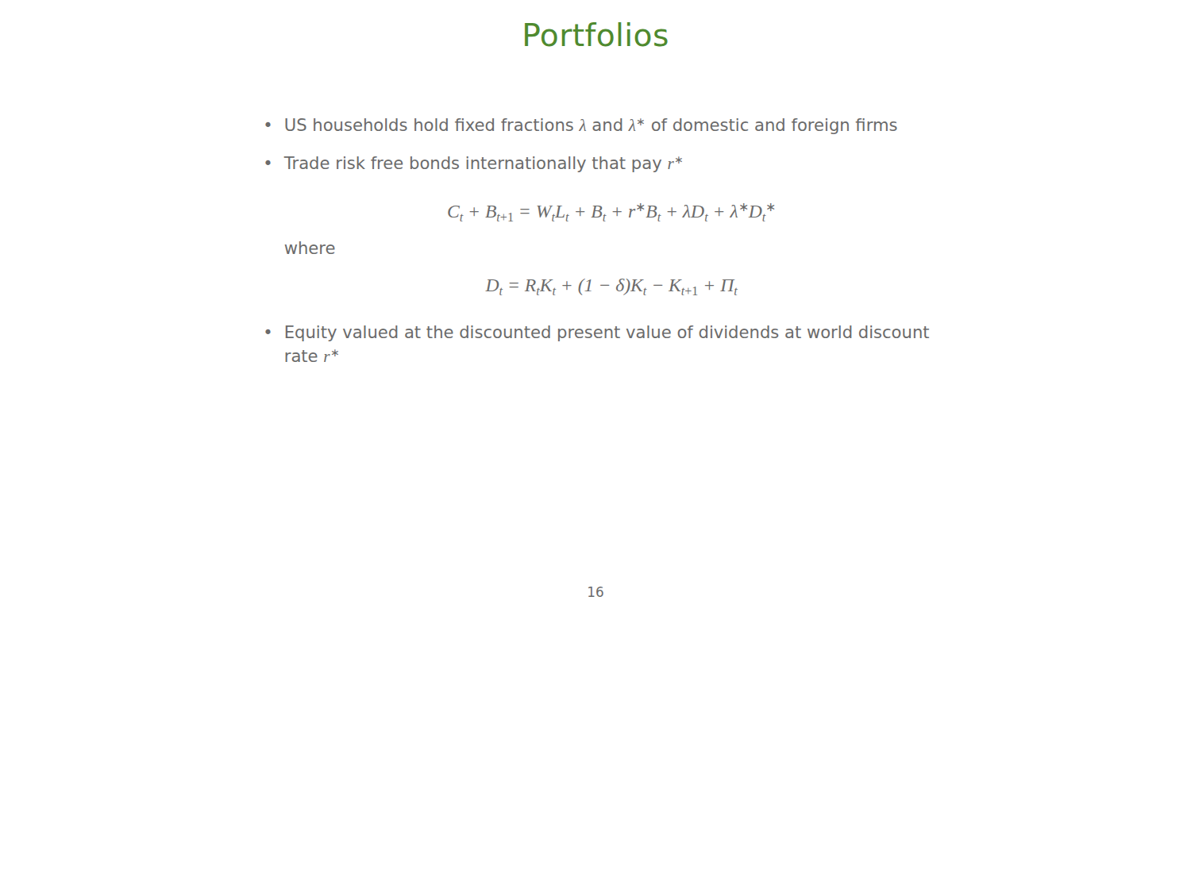Portfolios
US households hold fixed fractions λ and λ∗ of domestic and foreign firms
Trade risk free bonds internationally that pay r∗
Ct + Bt+1 = WtLt + Bt + r∗Bt + λDt + λ∗Dt∗
where
Dt = RtKt + (1 − δ)Kt − Kt+1 + Πt
Equity valued at the discounted present value of dividends at world discount rate r∗
16